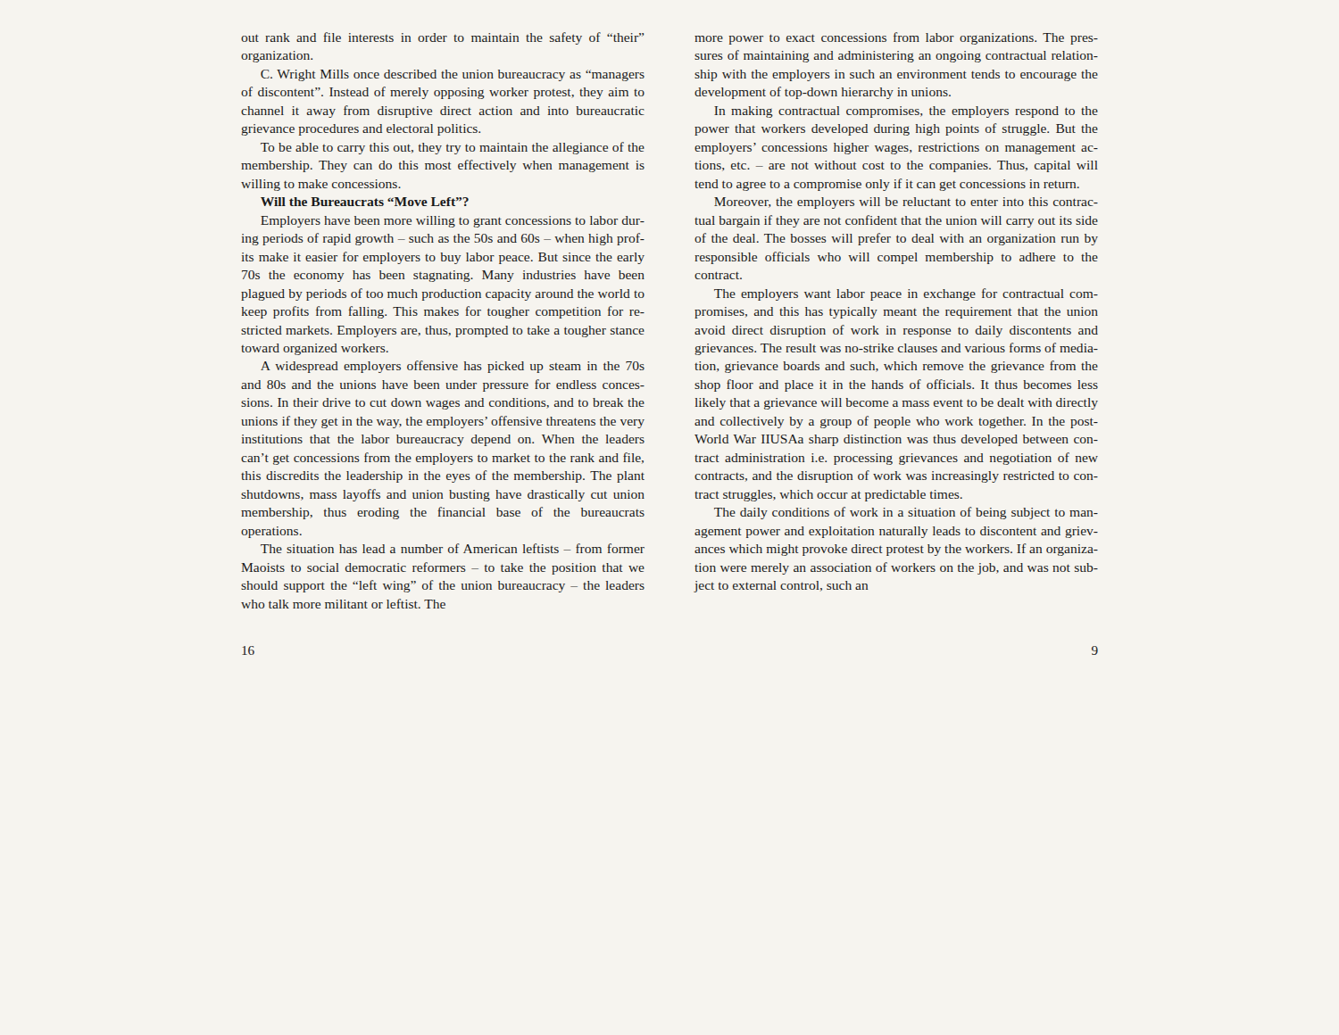out rank and file interests in order to maintain the safety of “their” organization.
C. Wright Mills once described the union bureaucracy as “managers of discontent”. Instead of merely opposing worker protest, they aim to channel it away from disruptive direct action and into bureaucratic grievance procedures and electoral politics.
To be able to carry this out, they try to maintain the allegiance of the membership. They can do this most effectively when management is willing to make concessions.
Will the Bureaucrats “Move Left”?
Employers have been more willing to grant concessions to labor during periods of rapid growth – such as the 50s and 60s – when high profits make it easier for employers to buy labor peace. But since the early 70s the economy has been stagnating. Many industries have been plagued by periods of too much production capacity around the world to keep profits from falling. This makes for tougher competition for restricted markets. Employers are, thus, prompted to take a tougher stance toward organized workers.
A widespread employers offensive has picked up steam in the 70s and 80s and the unions have been under pressure for endless concessions. In their drive to cut down wages and conditions, and to break the unions if they get in the way, the employers’ offensive threatens the very institutions that the labor bureaucracy depend on. When the leaders can’t get concessions from the employers to market to the rank and file, this discredits the leadership in the eyes of the membership. The plant shutdowns, mass layoffs and union busting have drastically cut union membership, thus eroding the financial base of the bureaucrats operations.
The situation has lead a number of American leftists – from former Maoists to social democratic reformers – to take the position that we should support the “left wing” of the union bureaucracy – the leaders who talk more militant or leftist. The
16
more power to exact concessions from labor organizations. The pressures of maintaining and administering an ongoing contractual relationship with the employers in such an environment tends to encourage the development of top-down hierarchy in unions.
In making contractual compromises, the employers respond to the power that workers developed during high points of struggle. But the employers’ concessions higher wages, restrictions on management actions, etc. – are not without cost to the companies. Thus, capital will tend to agree to a compromise only if it can get concessions in return.
Moreover, the employers will be reluctant to enter into this contractual bargain if they are not confident that the union will carry out its side of the deal. The bosses will prefer to deal with an organization run by responsible officials who will compel membership to adhere to the contract.
The employers want labor peace in exchange for contractual compromises, and this has typically meant the requirement that the union avoid direct disruption of work in response to daily discontents and grievances. The result was no-strike clauses and various forms of mediation, grievance boards and such, which remove the grievance from the shop floor and place it in the hands of officials. It thus becomes less likely that a grievance will become a mass event to be dealt with directly and collectively by a group of people who work together. In the post-World War IIUSAa sharp distinction was thus developed between contract administration i.e. processing grievances and negotiation of new contracts, and the disruption of work was increasingly restricted to contract struggles, which occur at predictable times.
The daily conditions of work in a situation of being subject to management power and exploitation naturally leads to discontent and grievances which might provoke direct protest by the workers. If an organization were merely an association of workers on the job, and was not subject to external control, such an
9